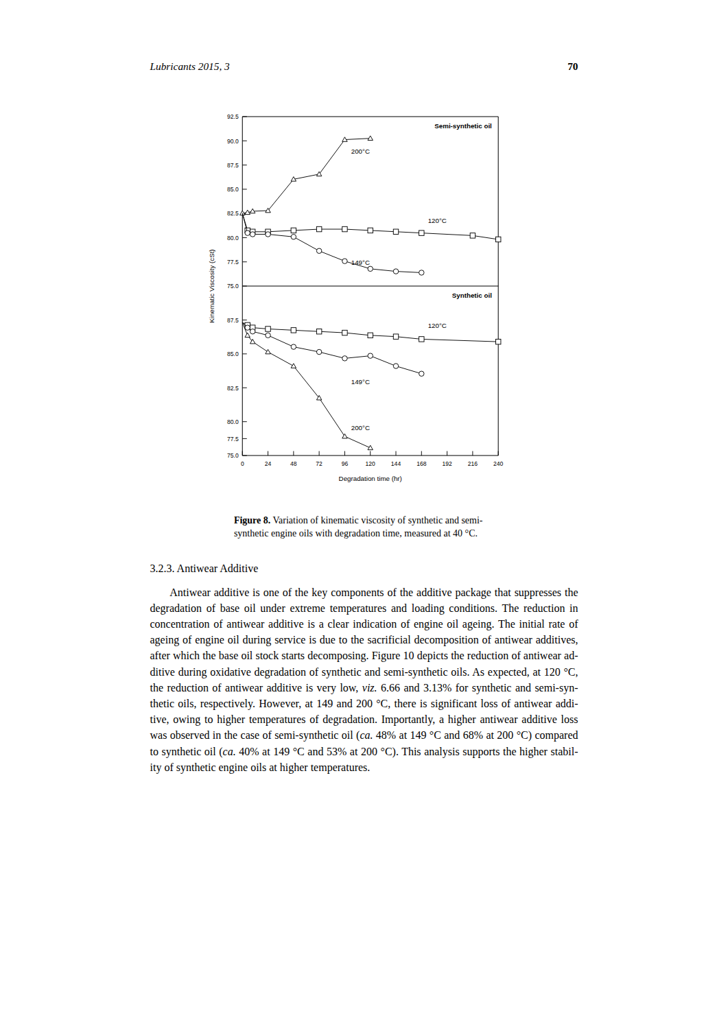Lubricants 2015, 3
70
92.5 90.0 87.5 85.0 82.5 80.0 77.5 75.0 87.5 85.0 82.5 80.0 77.5 75.0 0 24 48 72 96 120 144 168 192 216 240 Degradation time (hr) Kinematic Viscosity (cSt) Semi-synthetic oil Synthetic oil 200°C 120°C 149°C 120°C 149°C 200°C
Figure 8. Variation of kinematic viscosity of synthetic and semi-synthetic engine oils with degradation time, measured at 40 °C.
3.2.3. Antiwear Additive
Antiwear additive is one of the key components of the additive package that suppresses the degradation of base oil under extreme temperatures and loading conditions. The reduction in concentration of antiwear additive is a clear indication of engine oil ageing. The initial rate of ageing of engine oil during service is due to the sacrificial decomposition of antiwear additives, after which the base oil stock starts decomposing. Figure 10 depicts the reduction of antiwear additive during oxidative degradation of synthetic and semi-synthetic oils. As expected, at 120 °C, the reduction of antiwear additive is very low, viz. 6.66 and 3.13% for synthetic and semi-synthetic oils, respectively. However, at 149 and 200 °C, there is significant loss of antiwear additive, owing to higher temperatures of degradation. Importantly, a higher antiwear additive loss was observed in the case of semi-synthetic oil (ca. 48% at 149 °C and 68% at 200 °C) compared to synthetic oil (ca. 40% at 149 °C and 53% at 200 °C). This analysis supports the higher stability of synthetic engine oils at higher temperatures.